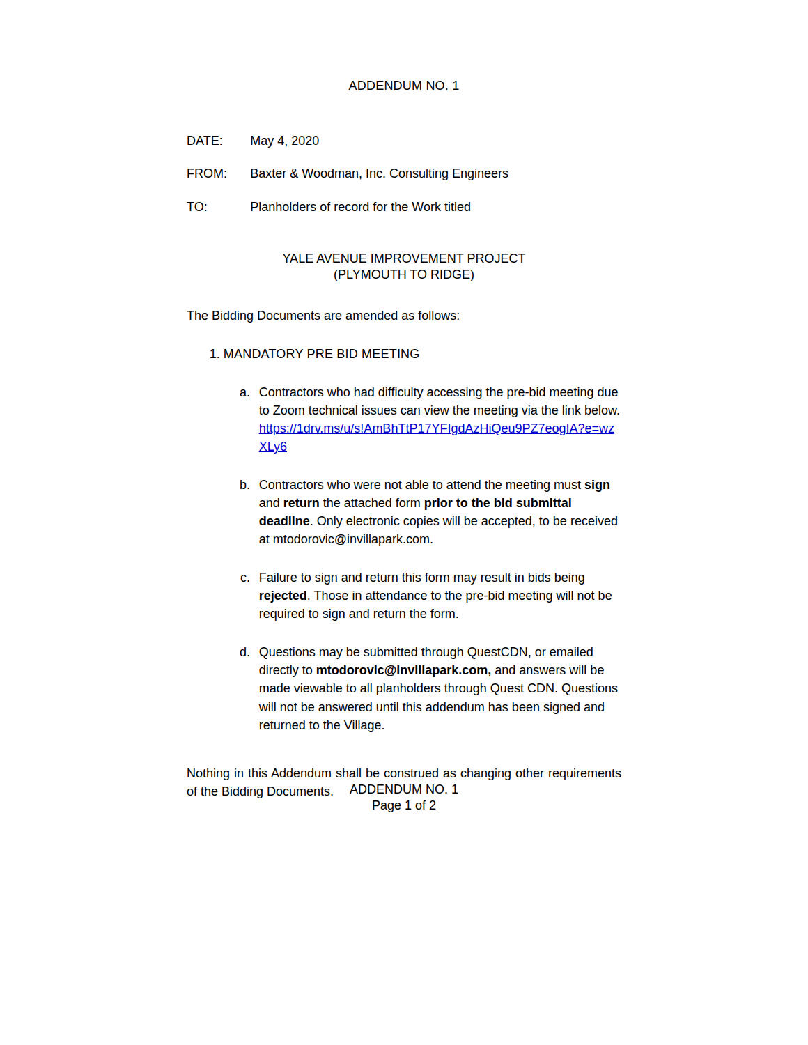ADDENDUM NO. 1
| DATE: | May 4, 2020 |
| FROM: | Baxter & Woodman, Inc. Consulting Engineers |
| TO: | Planholders of record for the Work titled |
YALE AVENUE IMPROVEMENT PROJECT
(PLYMOUTH TO RIDGE)
The Bidding Documents are amended as follows:
MANDATORY PRE BID MEETING
Contractors who had difficulty accessing the pre-bid meeting due to Zoom technical issues can view the meeting via the link below. https://1drv.ms/u/s!AmBhTtP17YFIgdAzHiQeu9PZ7eogIA?e=wzXLy6
Contractors who were not able to attend the meeting must sign and return the attached form prior to the bid submittal deadline. Only electronic copies will be accepted, to be received at mtodorovic@invillapark.com.
Failure to sign and return this form may result in bids being rejected. Those in attendance to the pre-bid meeting will not be required to sign and return the form.
Questions may be submitted through QuestCDN, or emailed directly to mtodorovic@invillapark.com, and answers will be made viewable to all planholders through Quest CDN. Questions will not be answered until this addendum has been signed and returned to the Village.
Nothing in this Addendum shall be construed as changing other requirements of the Bidding Documents.
ADDENDUM NO. 1
Page 1 of 2